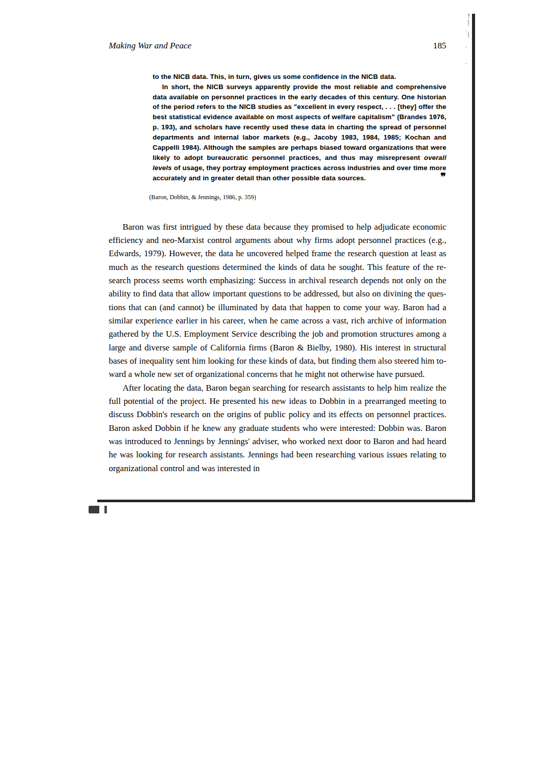Making War and Peace 185
to the NICB data. This, in turn, gives us some confidence in the NICB data.
In short, the NICB surveys apparently provide the most reliable and comprehensive data available on personnel practices in the early decades of this century. One historian of the period refers to the NICB studies as "excellent in every respect, . . . [they] offer the best statistical evidence available on most aspects of welfare capitalism" (Brandes 1976, p. 193), and scholars have recently used these data in charting the spread of personnel departments and internal labor markets (e.g., Jacoby 1983, 1984, 1985; Kochan and Cappelli 1984). Although the samples are perhaps biased toward organizations that were likely to adopt bureaucratic personnel practices, and thus may misrepresent overall levels of usage, they portray employment practices across industries and over time more accurately and in greater detail than other possible data sources.❞
(Baron, Dobbin, & Jennings, 1986, p. 359)
Baron was first intrigued by these data because they promised to help adjudicate economic efficiency and neo-Marxist control arguments about why firms adopt personnel practices (e.g., Edwards, 1979). However, the data he uncovered helped frame the research question at least as much as the research questions determined the kinds of data he sought. This feature of the research process seems worth emphasizing: Success in archival research depends not only on the ability to find data that allow important questions to be addressed, but also on divining the questions that can (and cannot) be illuminated by data that happen to come your way. Baron had a similar experience earlier in his career, when he came across a vast, rich archive of information gathered by the U.S. Employment Service describing the job and promotion structures among a large and diverse sample of California firms (Baron & Bielby, 1980). His interest in structural bases of inequality sent him looking for these kinds of data, but finding them also steered him toward a whole new set of organizational concerns that he might not otherwise have pursued.
After locating the data, Baron began searching for research assistants to help him realize the full potential of the project. He presented his new ideas to Dobbin in a prearranged meeting to discuss Dobbin's research on the origins of public policy and its effects on personnel practices. Baron asked Dobbin if he knew any graduate students who were interested: Dobbin was. Baron was introduced to Jennings by Jennings' adviser, who worked next door to Baron and had heard he was looking for research assistants. Jennings had been researching various issues relating to organizational control and was interested in
!| |
· · ·